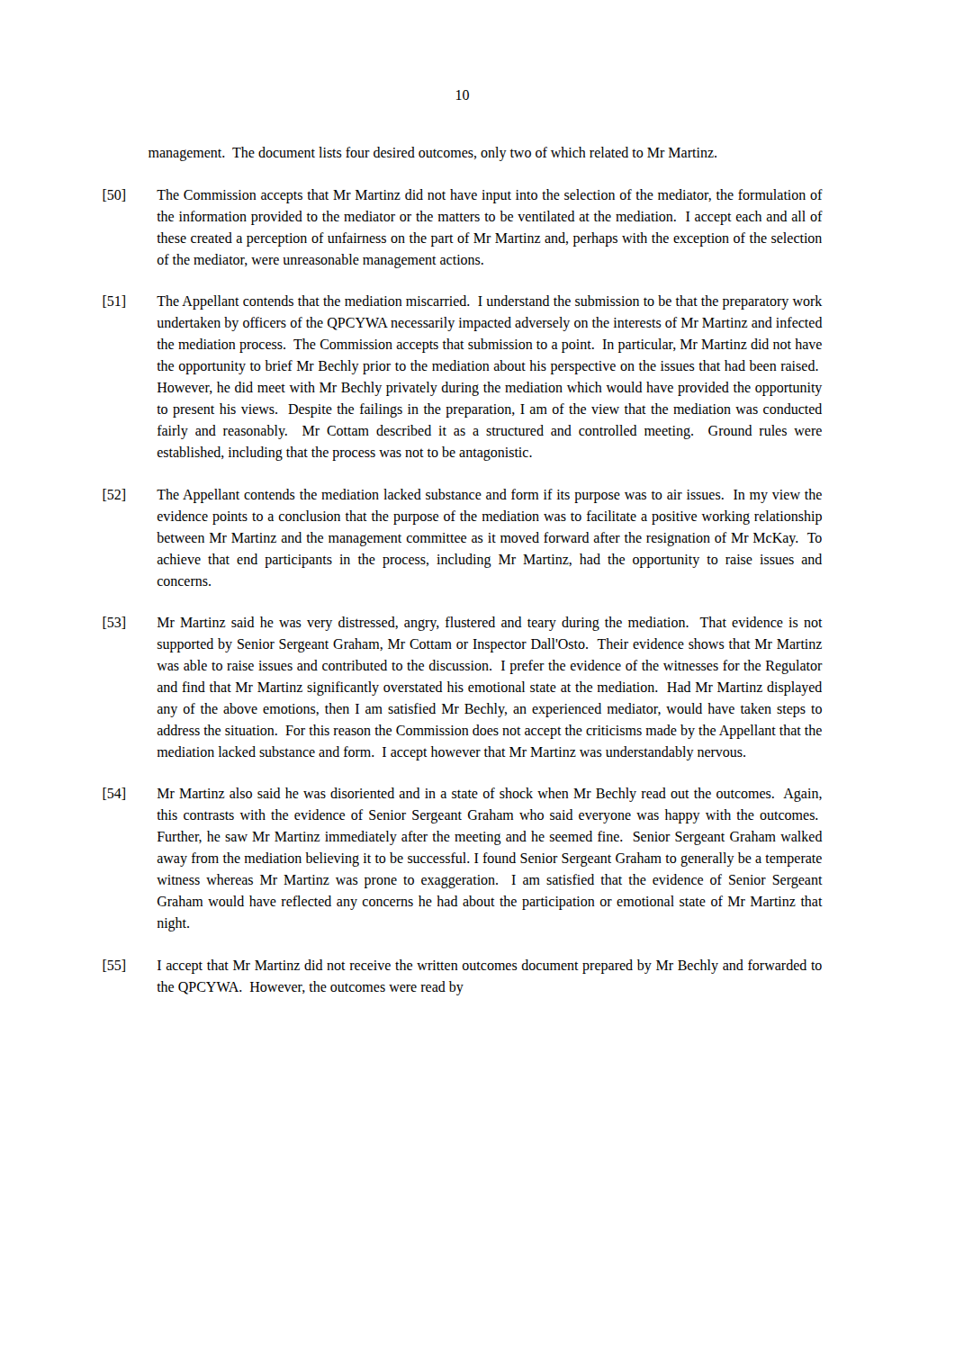10
management. The document lists four desired outcomes, only two of which related to Mr Martinz.
[50]
The Commission accepts that Mr Martinz did not have input into the selection of the mediator, the formulation of the information provided to the mediator or the matters to be ventilated at the mediation. I accept each and all of these created a perception of unfairness on the part of Mr Martinz and, perhaps with the exception of the selection of the mediator, were unreasonable management actions.
[51]
The Appellant contends that the mediation miscarried. I understand the submission to be that the preparatory work undertaken by officers of the QPCYWA necessarily impacted adversely on the interests of Mr Martinz and infected the mediation process. The Commission accepts that submission to a point. In particular, Mr Martinz did not have the opportunity to brief Mr Bechly prior to the mediation about his perspective on the issues that had been raised. However, he did meet with Mr Bechly privately during the mediation which would have provided the opportunity to present his views. Despite the failings in the preparation, I am of the view that the mediation was conducted fairly and reasonably. Mr Cottam described it as a structured and controlled meeting. Ground rules were established, including that the process was not to be antagonistic.
[52]
The Appellant contends the mediation lacked substance and form if its purpose was to air issues. In my view the evidence points to a conclusion that the purpose of the mediation was to facilitate a positive working relationship between Mr Martinz and the management committee as it moved forward after the resignation of Mr McKay. To achieve that end participants in the process, including Mr Martinz, had the opportunity to raise issues and concerns.
[53]
Mr Martinz said he was very distressed, angry, flustered and teary during the mediation. That evidence is not supported by Senior Sergeant Graham, Mr Cottam or Inspector Dall'Osto. Their evidence shows that Mr Martinz was able to raise issues and contributed to the discussion. I prefer the evidence of the witnesses for the Regulator and find that Mr Martinz significantly overstated his emotional state at the mediation. Had Mr Martinz displayed any of the above emotions, then I am satisfied Mr Bechly, an experienced mediator, would have taken steps to address the situation. For this reason the Commission does not accept the criticisms made by the Appellant that the mediation lacked substance and form. I accept however that Mr Martinz was understandably nervous.
[54]
Mr Martinz also said he was disoriented and in a state of shock when Mr Bechly read out the outcomes. Again, this contrasts with the evidence of Senior Sergeant Graham who said everyone was happy with the outcomes. Further, he saw Mr Martinz immediately after the meeting and he seemed fine. Senior Sergeant Graham walked away from the mediation believing it to be successful. I found Senior Sergeant Graham to generally be a temperate witness whereas Mr Martinz was prone to exaggeration. I am satisfied that the evidence of Senior Sergeant Graham would have reflected any concerns he had about the participation or emotional state of Mr Martinz that night.
[55]
I accept that Mr Martinz did not receive the written outcomes document prepared by Mr Bechly and forwarded to the QPCYWA. However, the outcomes were read by